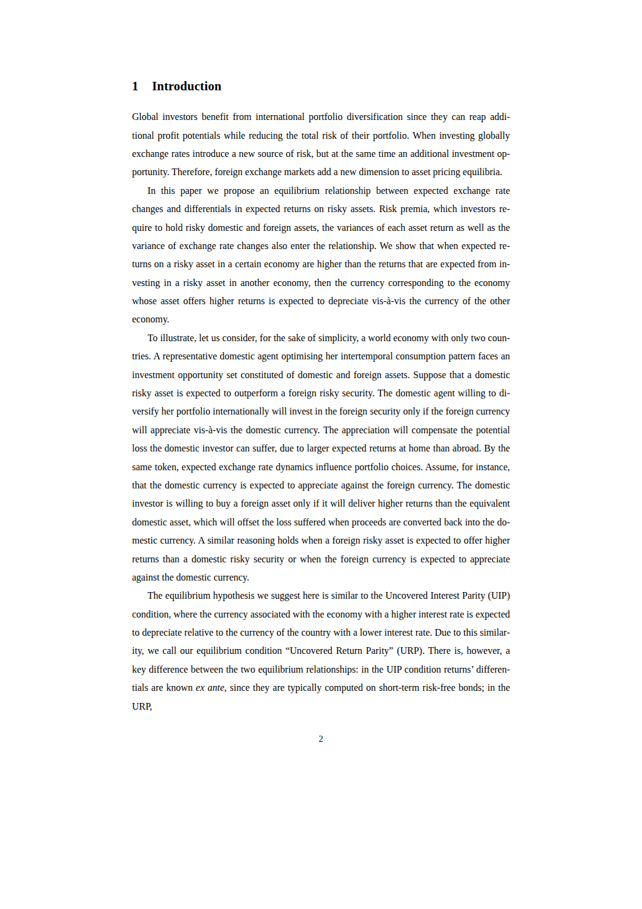1 Introduction
Global investors benefit from international portfolio diversification since they can reap additional profit potentials while reducing the total risk of their portfolio. When investing globally exchange rates introduce a new source of risk, but at the same time an additional investment opportunity. Therefore, foreign exchange markets add a new dimension to asset pricing equilibria.
In this paper we propose an equilibrium relationship between expected exchange rate changes and differentials in expected returns on risky assets. Risk premia, which investors require to hold risky domestic and foreign assets, the variances of each asset return as well as the variance of exchange rate changes also enter the relationship. We show that when expected returns on a risky asset in a certain economy are higher than the returns that are expected from investing in a risky asset in another economy, then the currency corresponding to the economy whose asset offers higher returns is expected to depreciate vis-à-vis the currency of the other economy.
To illustrate, let us consider, for the sake of simplicity, a world economy with only two countries. A representative domestic agent optimising her intertemporal consumption pattern faces an investment opportunity set constituted of domestic and foreign assets. Suppose that a domestic risky asset is expected to outperform a foreign risky security. The domestic agent willing to diversify her portfolio internationally will invest in the foreign security only if the foreign currency will appreciate vis-à-vis the domestic currency. The appreciation will compensate the potential loss the domestic investor can suffer, due to larger expected returns at home than abroad. By the same token, expected exchange rate dynamics influence portfolio choices. Assume, for instance, that the domestic currency is expected to appreciate against the foreign currency. The domestic investor is willing to buy a foreign asset only if it will deliver higher returns than the equivalent domestic asset, which will offset the loss suffered when proceeds are converted back into the domestic currency. A similar reasoning holds when a foreign risky asset is expected to offer higher returns than a domestic risky security or when the foreign currency is expected to appreciate against the domestic currency.
The equilibrium hypothesis we suggest here is similar to the Uncovered Interest Parity (UIP) condition, where the currency associated with the economy with a higher interest rate is expected to depreciate relative to the currency of the country with a lower interest rate. Due to this similarity, we call our equilibrium condition “Uncovered Return Parity” (URP). There is, however, a key difference between the two equilibrium relationships: in the UIP condition returns’ differentials are known ex ante, since they are typically computed on short-term risk-free bonds; in the URP,
2